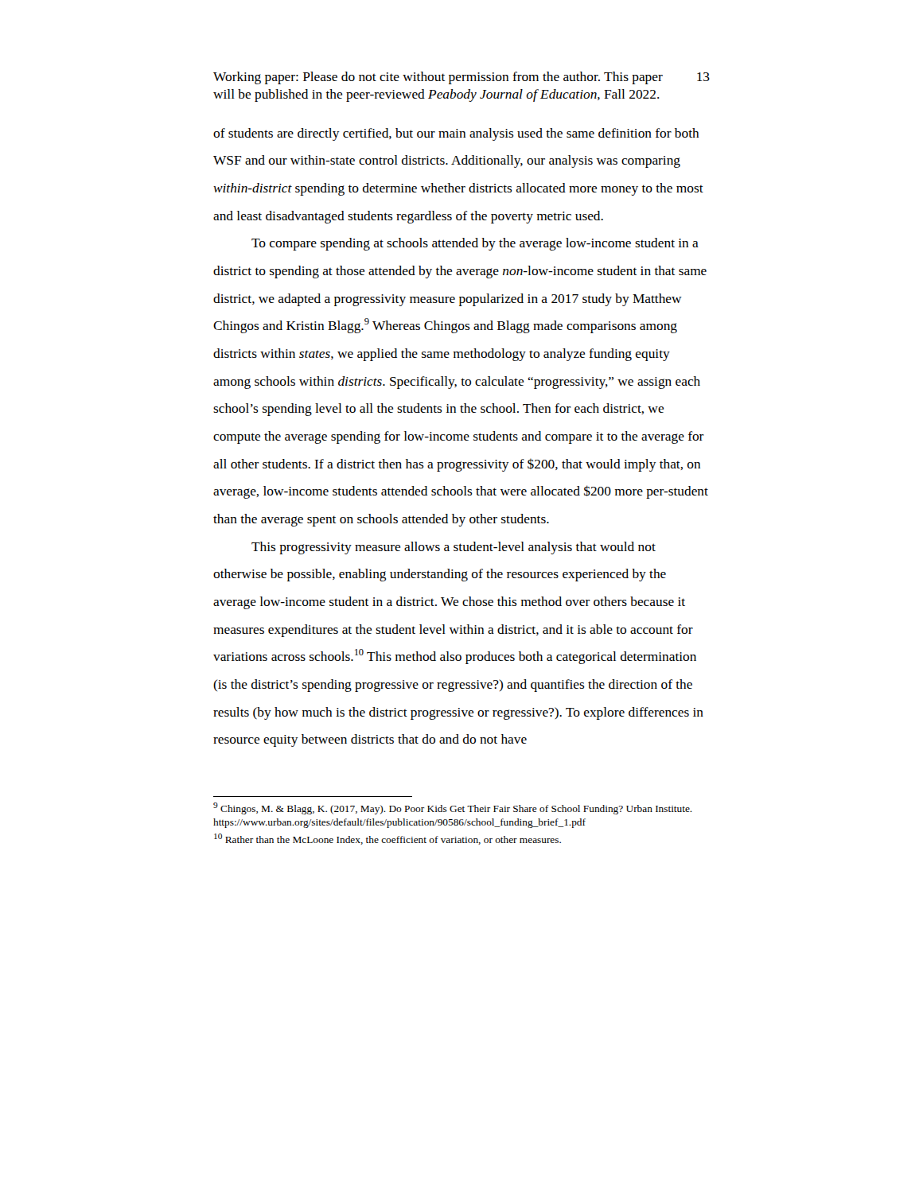Working paper: Please do not cite without permission from the author. This paper will be published in the peer-reviewed Peabody Journal of Education, Fall 2022.
13
of students are directly certified, but our main analysis used the same definition for both WSF and our within-state control districts. Additionally, our analysis was comparing within-district spending to determine whether districts allocated more money to the most and least disadvantaged students regardless of the poverty metric used.
To compare spending at schools attended by the average low-income student in a district to spending at those attended by the average non-low-income student in that same district, we adapted a progressivity measure popularized in a 2017 study by Matthew Chingos and Kristin Blagg.9 Whereas Chingos and Blagg made comparisons among districts within states, we applied the same methodology to analyze funding equity among schools within districts. Specifically, to calculate “progressivity,” we assign each school’s spending level to all the students in the school. Then for each district, we compute the average spending for low-income students and compare it to the average for all other students. If a district then has a progressivity of $200, that would imply that, on average, low-income students attended schools that were allocated $200 more per-student than the average spent on schools attended by other students.
This progressivity measure allows a student-level analysis that would not otherwise be possible, enabling understanding of the resources experienced by the average low-income student in a district. We chose this method over others because it measures expenditures at the student level within a district, and it is able to account for variations across schools.10 This method also produces both a categorical determination (is the district’s spending progressive or regressive?) and quantifies the direction of the results (by how much is the district progressive or regressive?). To explore differences in resource equity between districts that do and do not have
9 Chingos, M. & Blagg, K. (2017, May). Do Poor Kids Get Their Fair Share of School Funding? Urban Institute. https://www.urban.org/sites/default/files/publication/90586/school_funding_brief_1.pdf
10 Rather than the McLoone Index, the coefficient of variation, or other measures.